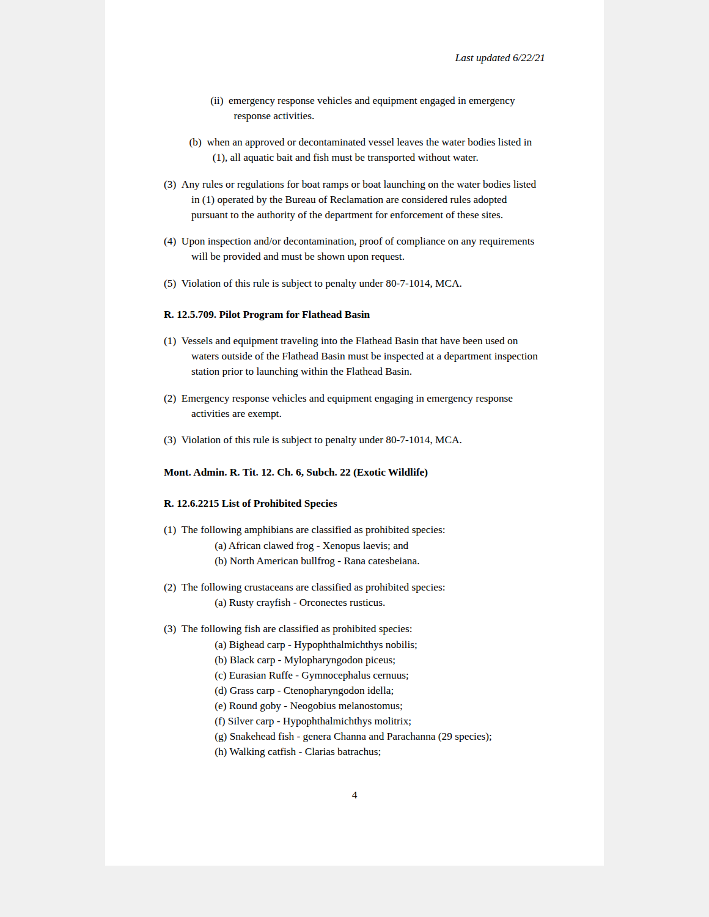Last updated 6/22/21
(ii) emergency response vehicles and equipment engaged in emergency response activities.
(b) when an approved or decontaminated vessel leaves the water bodies listed in (1), all aquatic bait and fish must be transported without water.
(3) Any rules or regulations for boat ramps or boat launching on the water bodies listed in (1) operated by the Bureau of Reclamation are considered rules adopted pursuant to the authority of the department for enforcement of these sites.
(4) Upon inspection and/or decontamination, proof of compliance on any requirements will be provided and must be shown upon request.
(5) Violation of this rule is subject to penalty under 80-7-1014, MCA.
R. 12.5.709. Pilot Program for Flathead Basin
(1) Vessels and equipment traveling into the Flathead Basin that have been used on waters outside of the Flathead Basin must be inspected at a department inspection station prior to launching within the Flathead Basin.
(2) Emergency response vehicles and equipment engaging in emergency response activities are exempt.
(3) Violation of this rule is subject to penalty under 80-7-1014, MCA.
Mont. Admin. R. Tit. 12. Ch. 6, Subch. 22 (Exotic Wildlife)
R. 12.6.2215 List of Prohibited Species
(1) The following amphibians are classified as prohibited species: (a) African clawed frog - Xenopus laevis; and (b) North American bullfrog - Rana catesbeiana.
(2) The following crustaceans are classified as prohibited species: (a) Rusty crayfish - Orconectes rusticus.
(3) The following fish are classified as prohibited species: (a) Bighead carp - Hypophthalmichthys nobilis; (b) Black carp - Mylopharyngodon piceus; (c) Eurasian Ruffe - Gymnocephalus cernuus; (d) Grass carp - Ctenopharyngodon idella; (e) Round goby - Neogobius melanostomus; (f) Silver carp - Hypophthalmichthys molitrix; (g) Snakehead fish - genera Channa and Parachanna (29 species); (h) Walking catfish - Clarias batrachus;
4